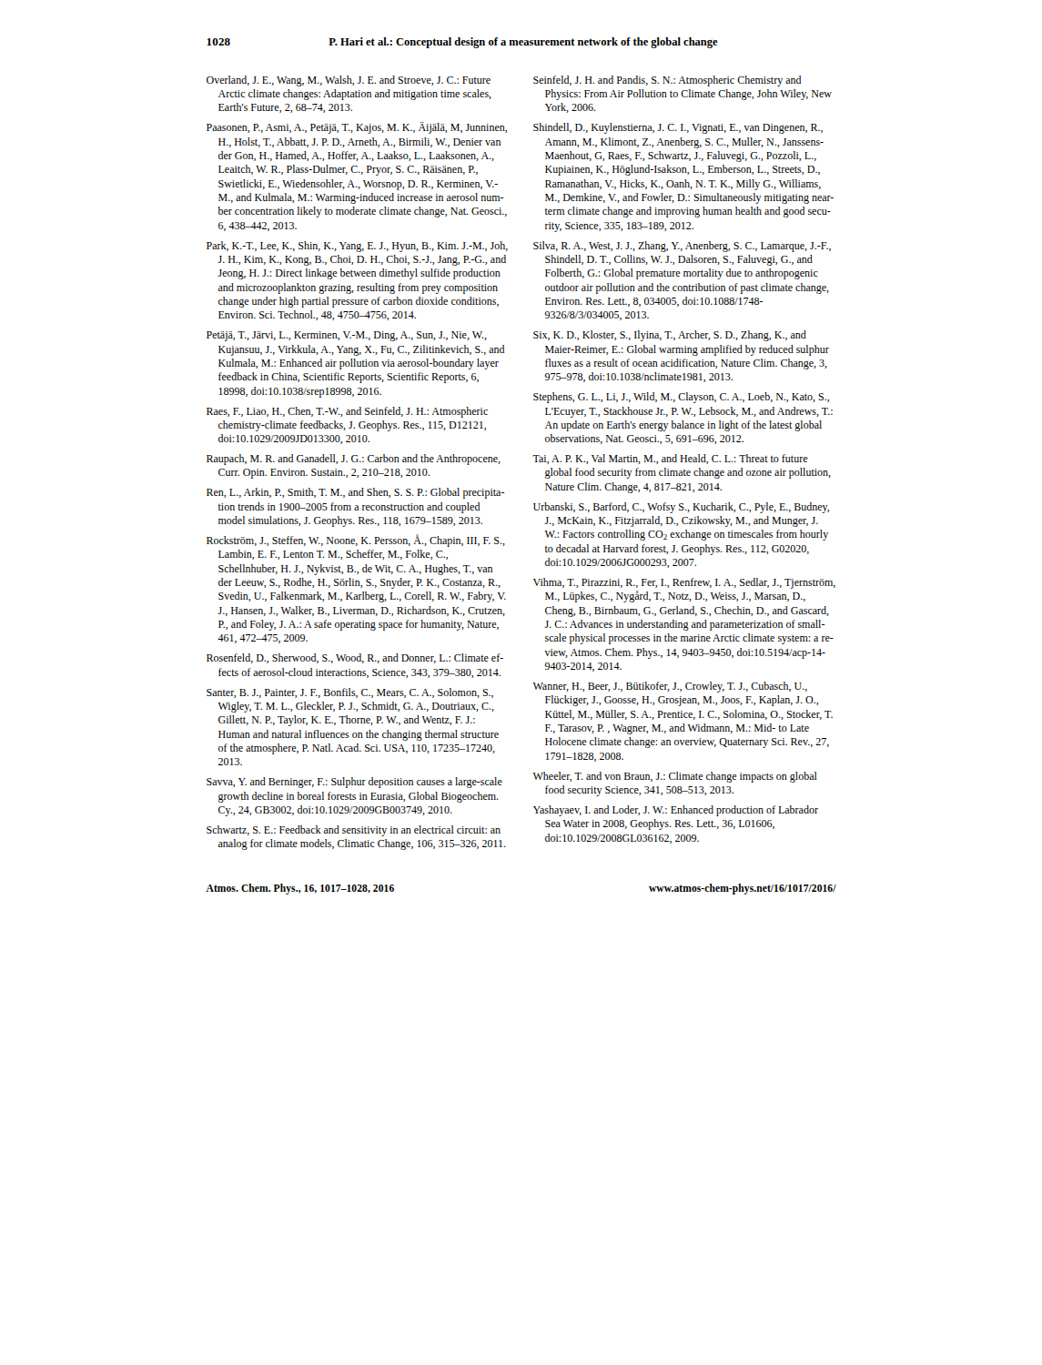1028
P. Hari et al.: Conceptual design of a measurement network of the global change
Overland, J. E., Wang, M., Walsh, J. E. and Stroeve, J. C.: Future Arctic climate changes: Adaptation and mitigation time scales, Earth's Future, 2, 68–74, 2013.
Paasonen, P., Asmi, A., Petäjä, T., Kajos, M. K., Äijälä, M, Junninen, H., Holst, T., Abbatt, J. P. D., Arneth, A., Birmili, W., Denier van der Gon, H., Hamed, A., Hoffer, A., Laakso, L., Laaksonen, A., Leaitch, W. R., Plass-Dulmer, C., Pryor, S. C., Räisänen, P., Swietlicki, E., Wiedensohler, A., Worsnop, D. R., Kerminen, V.-M., and Kulmala, M.: Warming-induced increase in aerosol number concentration likely to moderate climate change, Nat. Geosci., 6, 438–442, 2013.
Park, K.-T., Lee, K., Shin, K., Yang, E. J., Hyun, B., Kim. J.-M., Joh, J. H., Kim, K., Kong, B., Choi, D. H., Choi, S.-J., Jang, P.-G., and Jeong, H. J.: Direct linkage between dimethyl sulfide production and microzooplankton grazing, resulting from prey composition change under high partial pressure of carbon dioxide conditions, Environ. Sci. Technol., 48, 4750–4756, 2014.
Petäjä, T., Järvi, L., Kerminen, V.-M., Ding, A., Sun, J., Nie, W., Kujansuu, J., Virkkula, A., Yang, X., Fu, C., Zilitinkevich, S., and Kulmala, M.: Enhanced air pollution via aerosol-boundary layer feedback in China, Scientific Reports, Scientific Reports, 6, 18998, doi:10.1038/srep18998, 2016.
Raes, F., Liao, H., Chen, T.-W., and Seinfeld, J. H.: Atmospheric chemistry-climate feedbacks, J. Geophys. Res., 115, D12121, doi:10.1029/2009JD013300, 2010.
Raupach, M. R. and Ganadell, J. G.: Carbon and the Anthropocene, Curr. Opin. Environ. Sustain., 2, 210–218, 2010.
Ren, L., Arkin, P., Smith, T. M., and Shen, S. S. P.: Global precipitation trends in 1900–2005 from a reconstruction and coupled model simulations, J. Geophys. Res., 118, 1679–1589, 2013.
Rockström, J., Steffen, W., Noone, K. Persson, Å., Chapin, III, F. S., Lambin, E. F., Lenton T. M., Scheffer, M., Folke, C., Schellnhuber, H. J., Nykvist, B., de Wit, C. A., Hughes, T., van der Leeuw, S., Rodhe, H., Sörlin, S., Snyder, P. K., Costanza, R., Svedin, U., Falkenmark, M., Karlberg, L., Corell, R. W., Fabry, V. J., Hansen, J., Walker, B., Liverman, D., Richardson, K., Crutzen, P., and Foley, J. A.: A safe operating space for humanity, Nature, 461, 472–475, 2009.
Rosenfeld, D., Sherwood, S., Wood, R., and Donner, L.: Climate effects of aerosol-cloud interactions, Science, 343, 379–380, 2014.
Santer, B. J., Painter, J. F., Bonfils, C., Mears, C. A., Solomon, S., Wigley, T. M. L., Gleckler, P. J., Schmidt, G. A., Doutriaux, C., Gillett, N. P., Taylor, K. E., Thorne, P. W., and Wentz, F. J.: Human and natural influences on the changing thermal structure of the atmosphere, P. Natl. Acad. Sci. USA, 110, 17235–17240, 2013.
Savva, Y. and Berninger, F.: Sulphur deposition causes a large-scale growth decline in boreal forests in Eurasia, Global Biogeochem. Cy., 24, GB3002, doi:10.1029/2009GB003749, 2010.
Schwartz, S. E.: Feedback and sensitivity in an electrical circuit: an analog for climate models, Climatic Change, 106, 315–326, 2011.
Seinfeld, J. H. and Pandis, S. N.: Atmospheric Chemistry and Physics: From Air Pollution to Climate Change, John Wiley, New York, 2006.
Shindell, D., Kuylenstierna, J. C. I., Vignati, E., van Dingenen, R., Amann, M., Klimont, Z., Anenberg, S. C., Muller, N., Janssens-Maenhout, G, Raes, F., Schwartz, J., Faluvegi, G., Pozzoli, L., Kupiainen, K., Höglund-Isakson, L., Emberson, L., Streets, D., Ramanathan, V., Hicks, K., Oanh, N. T. K., Milly G., Williams, M., Demkine, V., and Fowler, D.: Simultaneously mitigating near-term climate change and improving human health and good security, Science, 335, 183–189, 2012.
Silva, R. A., West, J. J., Zhang, Y., Anenberg, S. C., Lamarque, J.-F., Shindell, D. T., Collins, W. J., Dalsoren, S., Faluvegi, G., and Folberth, G.: Global premature mortality due to anthropogenic outdoor air pollution and the contribution of past climate change, Environ. Res. Lett., 8, 034005, doi:10.1088/1748-9326/8/3/034005, 2013.
Six, K. D., Kloster, S., Ilyina, T., Archer, S. D., Zhang, K., and Maier-Reimer, E.: Global warming amplified by reduced sulphur fluxes as a result of ocean acidification, Nature Clim. Change, 3, 975–978, doi:10.1038/nclimate1981, 2013.
Stephens, G. L., Li, J., Wild, M., Clayson, C. A., Loeb, N., Kato, S., L'Ecuyer, T., Stackhouse Jr., P. W., Lebsock, M., and Andrews, T.: An update on Earth's energy balance in light of the latest global observations, Nat. Geosci., 5, 691–696, 2012.
Tai, A. P. K., Val Martin, M., and Heald, C. L.: Threat to future global food security from climate change and ozone air pollution, Nature Clim. Change, 4, 817–821, 2014.
Urbanski, S., Barford, C., Wofsy S., Kucharik, C., Pyle, E., Budney, J., McKain, K., Fitzjarrald, D., Czikowsky, M., and Munger, J. W.: Factors controlling CO2 exchange on timescales from hourly to decadal at Harvard forest, J. Geophys. Res., 112, G02020, doi:10.1029/2006JG000293, 2007.
Vihma, T., Pirazzini, R., Fer, I., Renfrew, I. A., Sedlar, J., Tjernström, M., Lüpkes, C., Nygård, T., Notz, D., Weiss, J., Marsan, D., Cheng, B., Birnbaum, G., Gerland, S., Chechin, D., and Gascard, J. C.: Advances in understanding and parameterization of small-scale physical processes in the marine Arctic climate system: a review, Atmos. Chem. Phys., 14, 9403–9450, doi:10.5194/acp-14-9403-2014, 2014.
Wanner, H., Beer, J., Bütikofer, J., Crowley, T. J., Cubasch, U., Flückiger, J., Goosse, H., Grosjean, M., Joos, F., Kaplan, J. O., Küttel, M., Müller, S. A., Prentice, I. C., Solomina, O., Stocker, T. F., Tarasov, P. , Wagner, M., and Widmann, M.: Mid- to Late Holocene climate change: an overview, Quaternary Sci. Rev., 27, 1791–1828, 2008.
Wheeler, T. and von Braun, J.: Climate change impacts on global food security Science, 341, 508–513, 2013.
Yashayaev, I. and Loder, J. W.: Enhanced production of Labrador Sea Water in 2008, Geophys. Res. Lett., 36, L01606, doi:10.1029/2008GL036162, 2009.
Atmos. Chem. Phys., 16, 1017–1028, 2016
www.atmos-chem-phys.net/16/1017/2016/